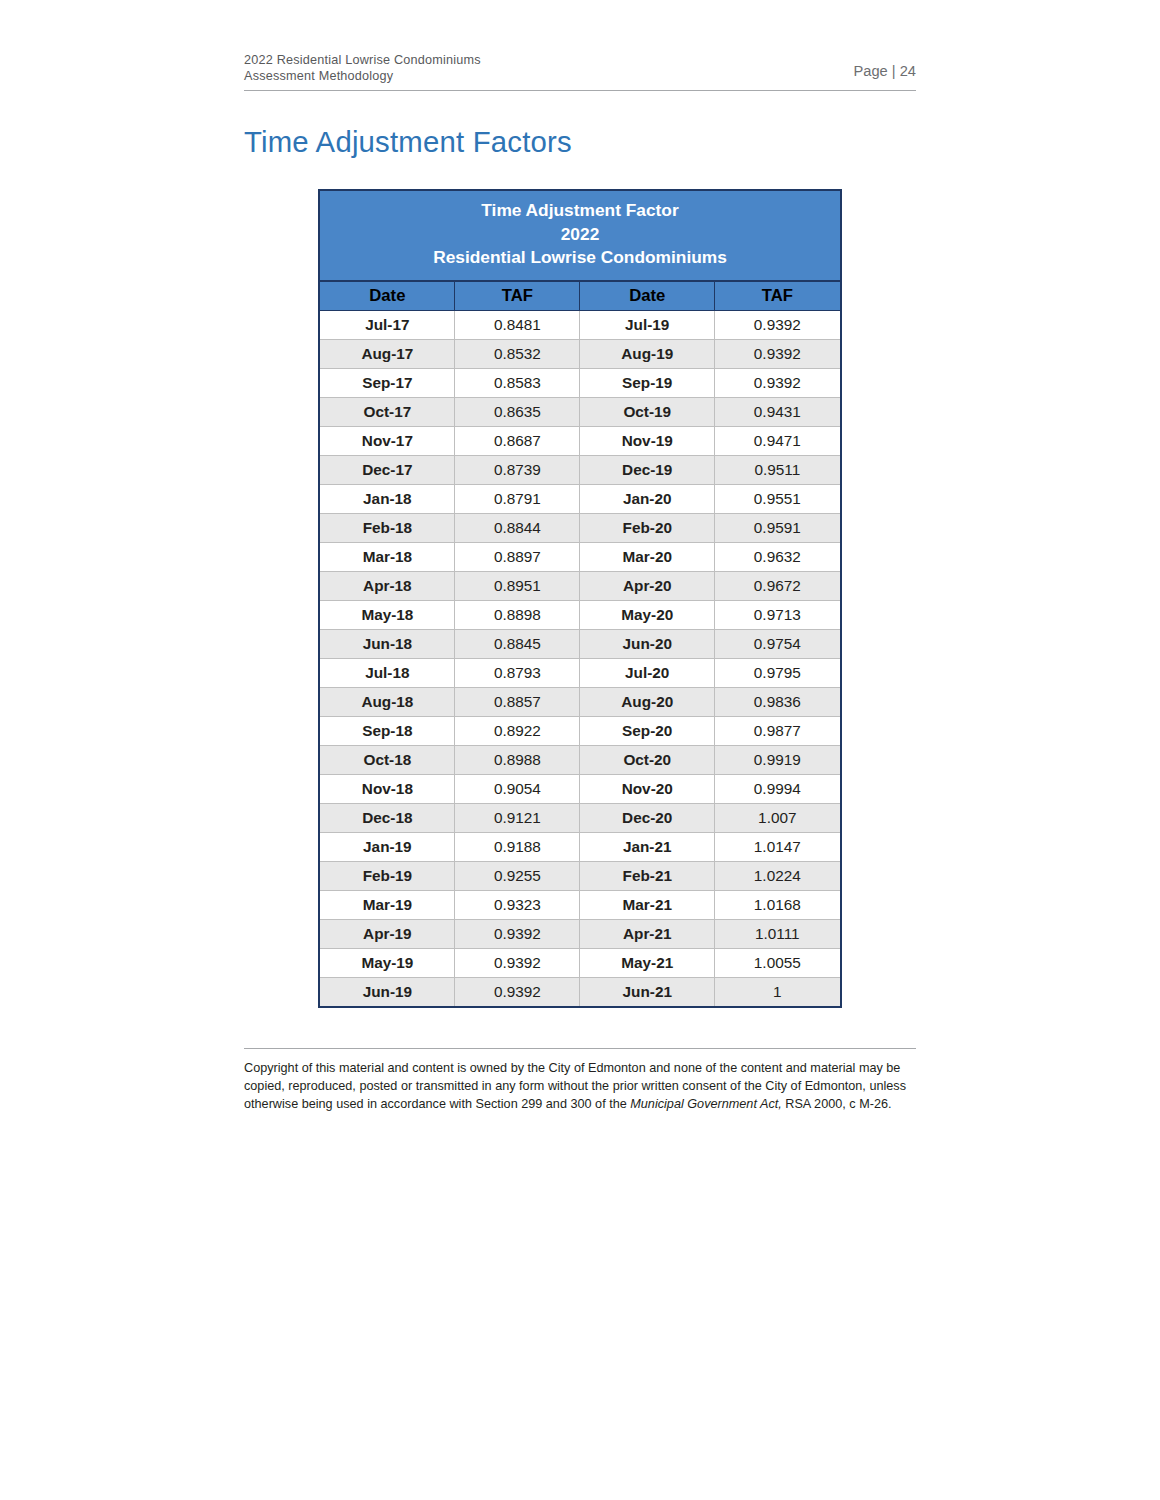2022 Residential Lowrise Condominiums
Assessment Methodology
Page | 24
Time Adjustment Factors
Time Adjustment Factor 2022 Residential Lowrise Condominiums
| Date | TAF | Date | TAF |
| --- | --- | --- | --- |
| Jul-17 | 0.8481 | Jul-19 | 0.9392 |
| Aug-17 | 0.8532 | Aug-19 | 0.9392 |
| Sep-17 | 0.8583 | Sep-19 | 0.9392 |
| Oct-17 | 0.8635 | Oct-19 | 0.9431 |
| Nov-17 | 0.8687 | Nov-19 | 0.9471 |
| Dec-17 | 0.8739 | Dec-19 | 0.9511 |
| Jan-18 | 0.8791 | Jan-20 | 0.9551 |
| Feb-18 | 0.8844 | Feb-20 | 0.9591 |
| Mar-18 | 0.8897 | Mar-20 | 0.9632 |
| Apr-18 | 0.8951 | Apr-20 | 0.9672 |
| May-18 | 0.8898 | May-20 | 0.9713 |
| Jun-18 | 0.8845 | Jun-20 | 0.9754 |
| Jul-18 | 0.8793 | Jul-20 | 0.9795 |
| Aug-18 | 0.8857 | Aug-20 | 0.9836 |
| Sep-18 | 0.8922 | Sep-20 | 0.9877 |
| Oct-18 | 0.8988 | Oct-20 | 0.9919 |
| Nov-18 | 0.9054 | Nov-20 | 0.9994 |
| Dec-18 | 0.9121 | Dec-20 | 1.007 |
| Jan-19 | 0.9188 | Jan-21 | 1.0147 |
| Feb-19 | 0.9255 | Feb-21 | 1.0224 |
| Mar-19 | 0.9323 | Mar-21 | 1.0168 |
| Apr-19 | 0.9392 | Apr-21 | 1.0111 |
| May-19 | 0.9392 | May-21 | 1.0055 |
| Jun-19 | 0.9392 | Jun-21 | 1 |
Copyright of this material and content is owned by the City of Edmonton and none of the content and material may be copied, reproduced, posted or transmitted in any form without the prior written consent of the City of Edmonton, unless otherwise being used in accordance with Section 299 and 300 of the Municipal Government Act, RSA 2000, c M-26.